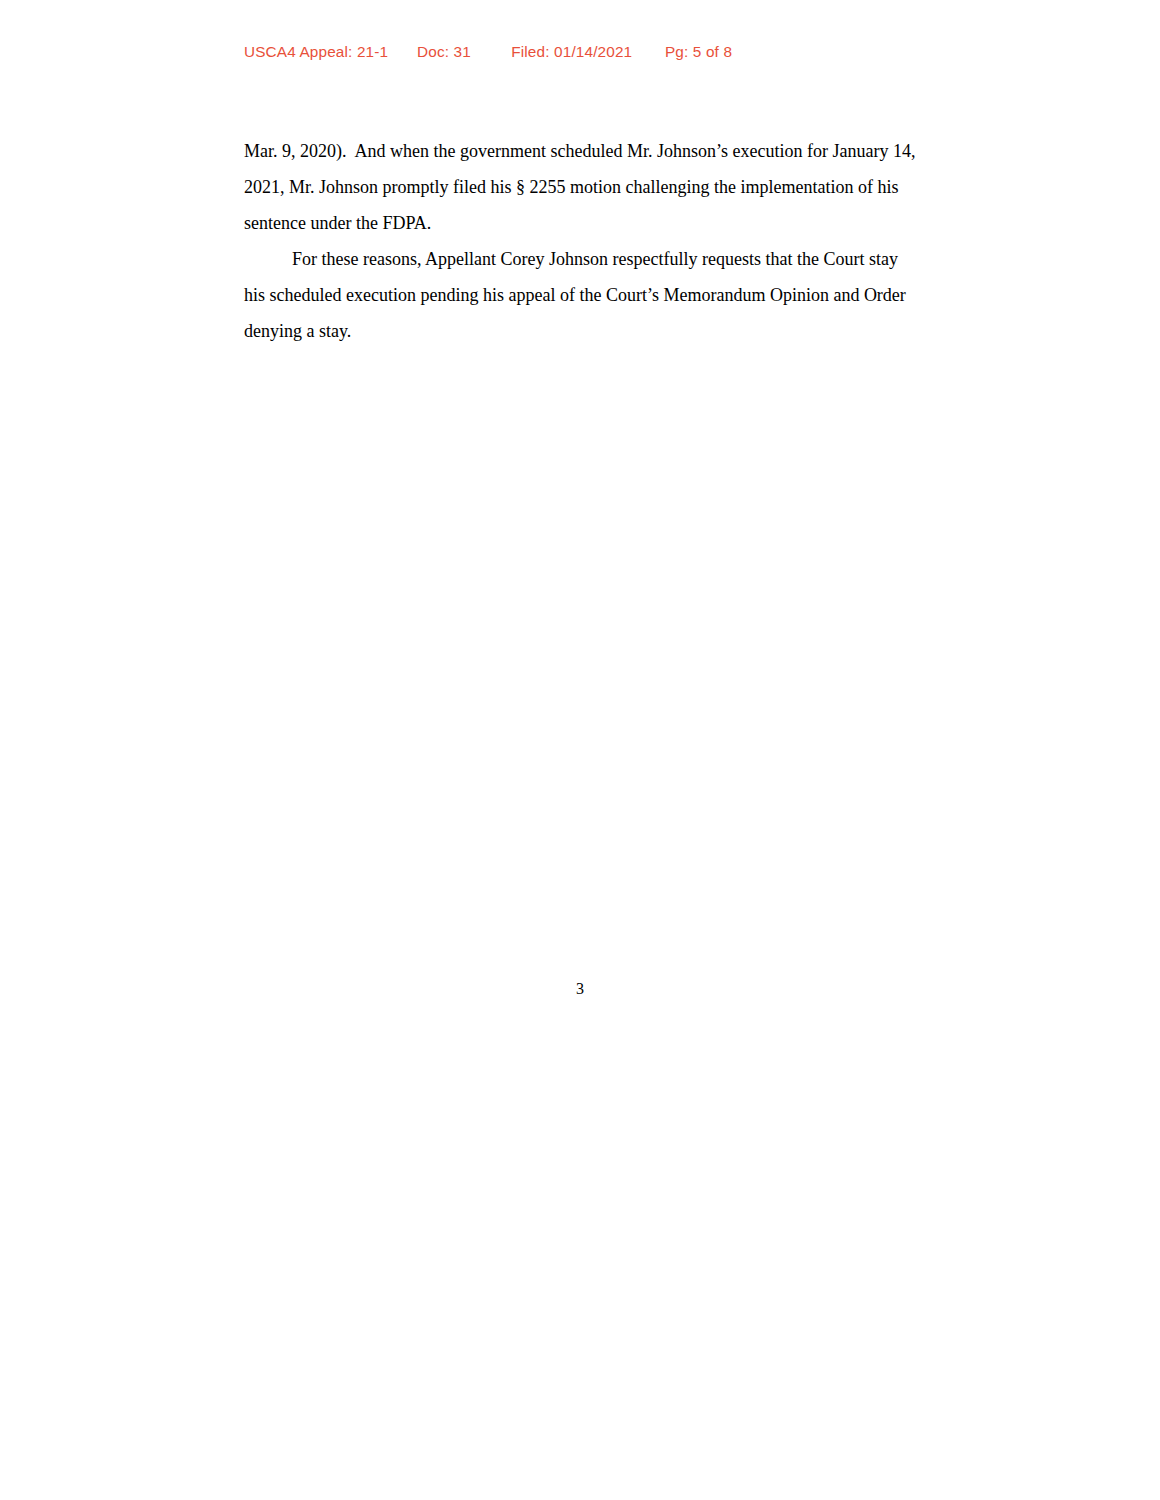USCA4 Appeal: 21-1 Doc: 31 Filed: 01/14/2021 Pg: 5 of 8
Mar. 9, 2020). And when the government scheduled Mr. Johnson’s execution for January 14, 2021, Mr. Johnson promptly filed his § 2255 motion challenging the implementation of his sentence under the FDPA.
For these reasons, Appellant Corey Johnson respectfully requests that the Court stay his scheduled execution pending his appeal of the Court’s Memorandum Opinion and Order denying a stay.
3